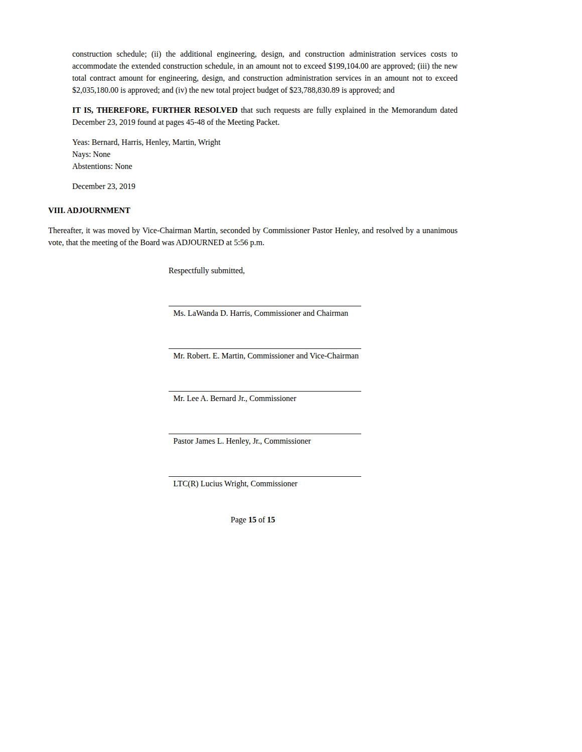construction schedule; (ii) the additional engineering, design, and construction administration services costs to accommodate the extended construction schedule, in an amount not to exceed $199,104.00 are approved; (iii) the new total contract amount for engineering, design, and construction administration services in an amount not to exceed $2,035,180.00 is approved; and (iv) the new total project budget of $23,788,830.89 is approved; and
IT IS, THEREFORE, FURTHER RESOLVED that such requests are fully explained in the Memorandum dated December 23, 2019 found at pages 45-48 of the Meeting Packet.
Yeas: Bernard, Harris, Henley, Martin, Wright
Nays: None
Abstentions: None
December 23, 2019
VIII. ADJOURNMENT
Thereafter, it was moved by Vice-Chairman Martin, seconded by Commissioner Pastor Henley, and resolved by a unanimous vote, that the meeting of the Board was ADJOURNED at 5:56 p.m.
Respectfully submitted,
Ms. LaWanda D. Harris, Commissioner and Chairman
Mr. Robert. E. Martin, Commissioner and Vice-Chairman
Mr. Lee A. Bernard Jr., Commissioner
Pastor James L. Henley, Jr., Commissioner
LTC(R) Lucius Wright, Commissioner
Page 15 of 15